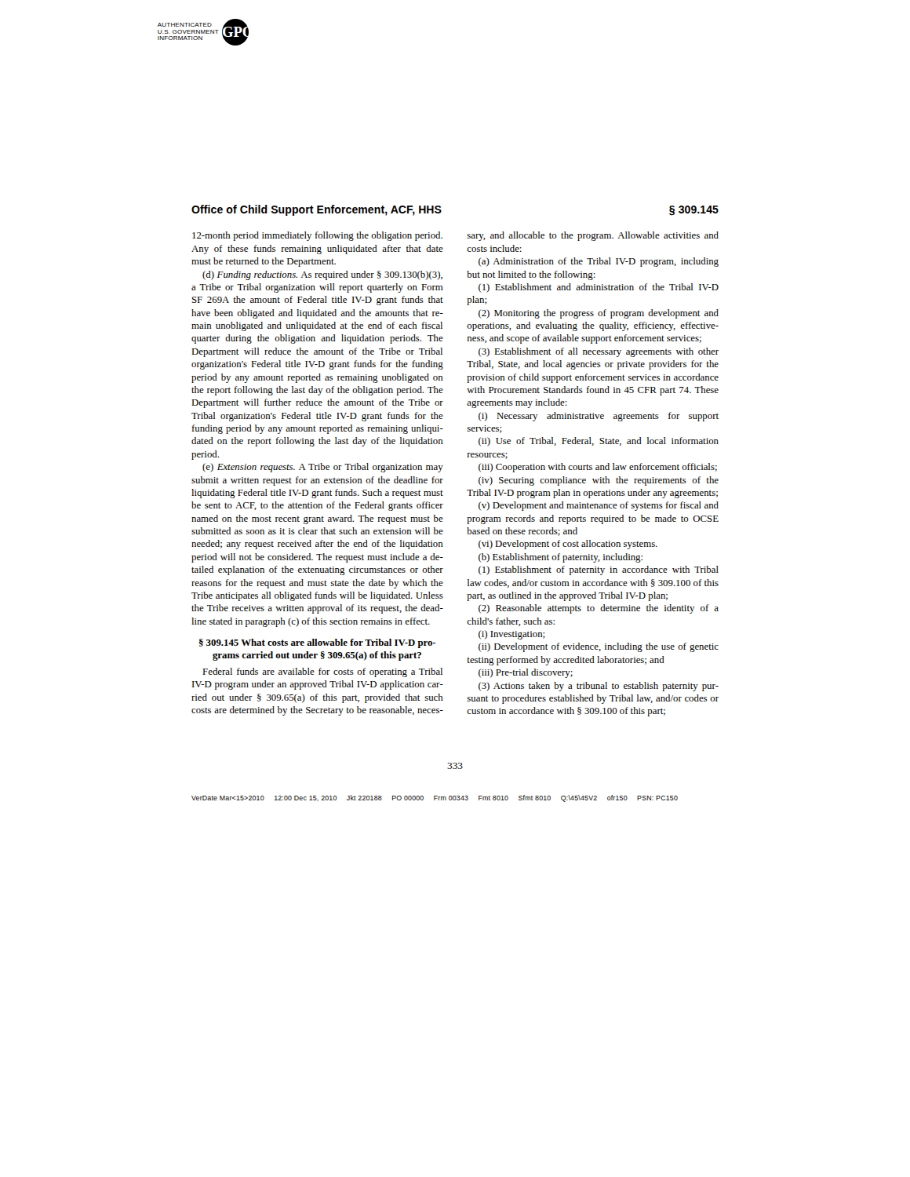AUTHENTICATED
U.S. GOVERNMENT
INFORMATION
GPO
Office of Child Support Enforcement, ACF, HHS
§ 309.145
12-month period immediately following the obligation period. Any of these funds remaining unliquidated after that date must be returned to the Department.
(d) Funding reductions. As required under § 309.130(b)(3), a Tribe or Tribal organization will report quarterly on Form SF 269A the amount of Federal title IV-D grant funds that have been obligated and liquidated and the amounts that remain unobligated and unliquidated at the end of each fiscal quarter during the obligation and liquidation periods. The Department will reduce the amount of the Tribe or Tribal organization's Federal title IV-D grant funds for the funding period by any amount reported as remaining unobligated on the report following the last day of the obligation period. The Department will further reduce the amount of the Tribe or Tribal organization's Federal title IV-D grant funds for the funding period by any amount reported as remaining unliquidated on the report following the last day of the liquidation period.
(e) Extension requests. A Tribe or Tribal organization may submit a written request for an extension of the deadline for liquidating Federal title IV-D grant funds. Such a request must be sent to ACF, to the attention of the Federal grants officer named on the most recent grant award. The request must be submitted as soon as it is clear that such an extension will be needed; any request received after the end of the liquidation period will not be considered. The request must include a detailed explanation of the extenuating circumstances or other reasons for the request and must state the date by which the Tribe anticipates all obligated funds will be liquidated. Unless the Tribe receives a written approval of its request, the deadline stated in paragraph (c) of this section remains in effect.
§ 309.145 What costs are allowable for Tribal IV-D programs carried out under § 309.65(a) of this part?
Federal funds are available for costs of operating a Tribal IV-D program under an approved Tribal IV-D application carried out under § 309.65(a) of this part, provided that such costs are determined by the Secretary to be reasonable, necessary, and allocable to the program. Allowable activities and costs include:
(a) Administration of the Tribal IV-D program, including but not limited to the following:
(1) Establishment and administration of the Tribal IV-D plan;
(2) Monitoring the progress of program development and operations, and evaluating the quality, efficiency, effectiveness, and scope of available support enforcement services;
(3) Establishment of all necessary agreements with other Tribal, State, and local agencies or private providers for the provision of child support enforcement services in accordance with Procurement Standards found in 45 CFR part 74. These agreements may include:
(i) Necessary administrative agreements for support services;
(ii) Use of Tribal, Federal, State, and local information resources;
(iii) Cooperation with courts and law enforcement officials;
(iv) Securing compliance with the requirements of the Tribal IV-D program plan in operations under any agreements;
(v) Development and maintenance of systems for fiscal and program records and reports required to be made to OCSE based on these records; and
(vi) Development of cost allocation systems.
(b) Establishment of paternity, including:
(1) Establishment of paternity in accordance with Tribal law codes, and/or custom in accordance with § 309.100 of this part, as outlined in the approved Tribal IV-D plan;
(2) Reasonable attempts to determine the identity of a child's father, such as:
(i) Investigation;
(ii) Development of evidence, including the use of genetic testing performed by accredited laboratories; and
(iii) Pre-trial discovery;
(3) Actions taken by a tribunal to establish paternity pursuant to procedures established by Tribal law, and/or codes or custom in accordance with § 309.100 of this part;
333
VerDate Mar<15>2010 12:00 Dec 15, 2010 Jkt 220188 PO 00000 Frm 00343 Fmt 8010 Sfmt 8010 Q:\45\45V2 ofr150 PSN: PC150